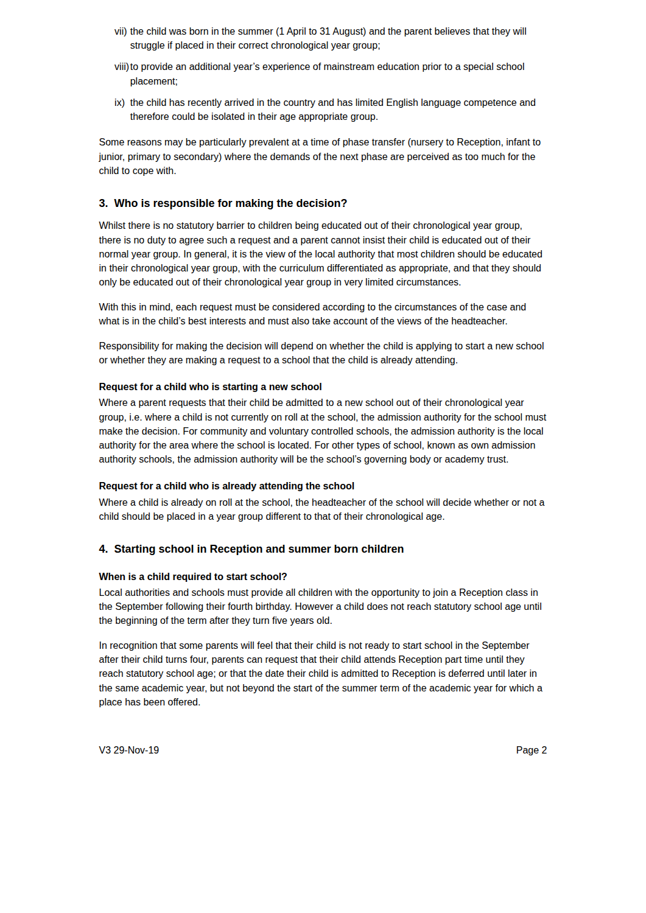vii) the child was born in the summer (1 April to 31 August) and the parent believes that they will struggle if placed in their correct chronological year group;
viii) to provide an additional year’s experience of mainstream education prior to a special school placement;
ix) the child has recently arrived in the country and has limited English language competence and therefore could be isolated in their age appropriate group.
Some reasons may be particularly prevalent at a time of phase transfer (nursery to Reception, infant to junior, primary to secondary) where the demands of the next phase are perceived as too much for the child to cope with.
3. Who is responsible for making the decision?
Whilst there is no statutory barrier to children being educated out of their chronological year group, there is no duty to agree such a request and a parent cannot insist their child is educated out of their normal year group. In general, it is the view of the local authority that most children should be educated in their chronological year group, with the curriculum differentiated as appropriate, and that they should only be educated out of their chronological year group in very limited circumstances.
With this in mind, each request must be considered according to the circumstances of the case and what is in the child’s best interests and must also take account of the views of the headteacher.
Responsibility for making the decision will depend on whether the child is applying to start a new school or whether they are making a request to a school that the child is already attending.
Request for a child who is starting a new school
Where a parent requests that their child be admitted to a new school out of their chronological year group, i.e. where a child is not currently on roll at the school, the admission authority for the school must make the decision. For community and voluntary controlled schools, the admission authority is the local authority for the area where the school is located. For other types of school, known as own admission authority schools, the admission authority will be the school’s governing body or academy trust.
Request for a child who is already attending the school
Where a child is already on roll at the school, the headteacher of the school will decide whether or not a child should be placed in a year group different to that of their chronological age.
4. Starting school in Reception and summer born children
When is a child required to start school?
Local authorities and schools must provide all children with the opportunity to join a Reception class in the September following their fourth birthday. However a child does not reach statutory school age until the beginning of the term after they turn five years old.
In recognition that some parents will feel that their child is not ready to start school in the September after their child turns four, parents can request that their child attends Reception part time until they reach statutory school age; or that the date their child is admitted to Reception is deferred until later in the same academic year, but not beyond the start of the summer term of the academic year for which a place has been offered.
V3 29-Nov-19 Page 2